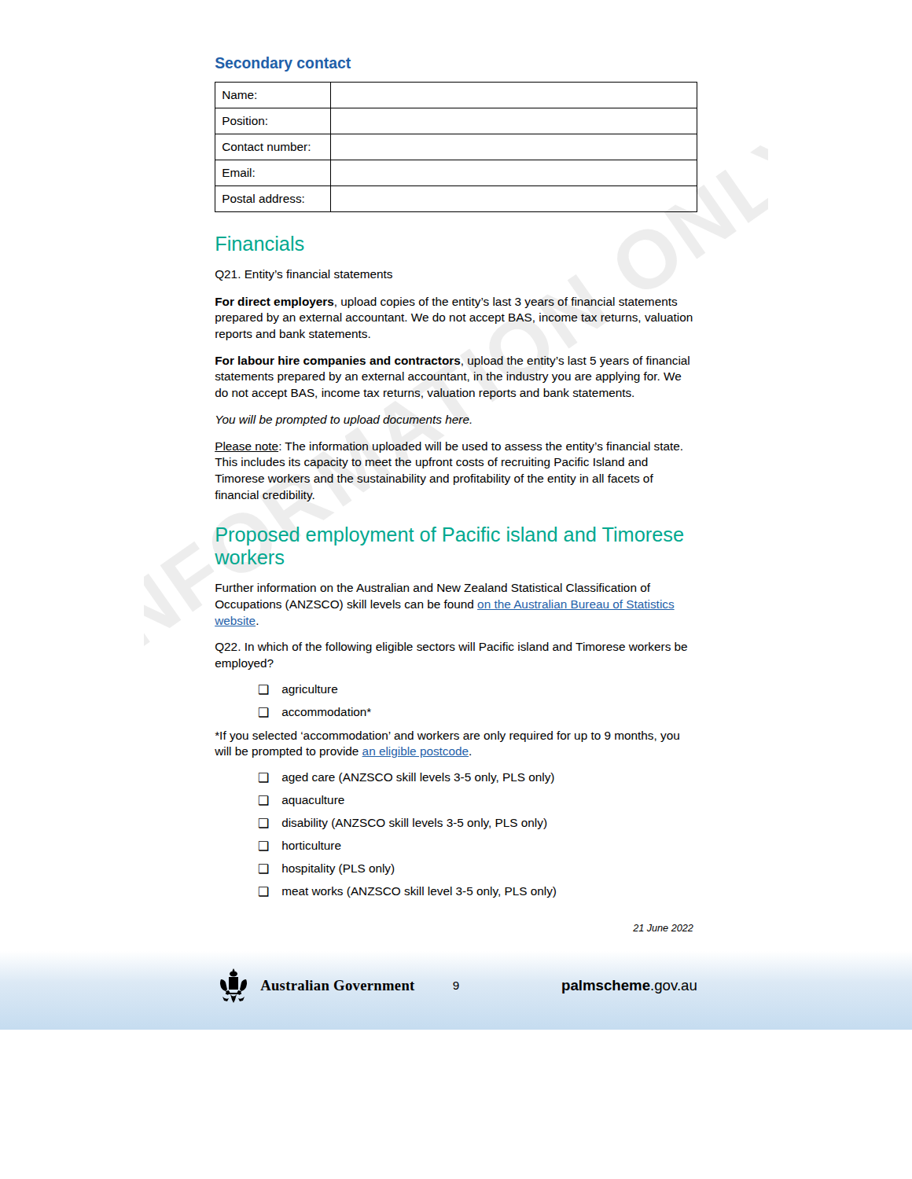INFORMATION ONLY
Secondary contact
| Name: | |
| Position: | |
| Contact number: | |
| Email: | |
| Postal address: | |
Financials
Q21. Entity’s financial statements
For direct employers, upload copies of the entity’s last 3 years of financial statements prepared by an external accountant. We do not accept BAS, income tax returns, valuation reports and bank statements.
For labour hire companies and contractors, upload the entity’s last 5 years of financial statements prepared by an external accountant, in the industry you are applying for. We do not accept BAS, income tax returns, valuation reports and bank statements.
You will be prompted to upload documents here.
Please note: The information uploaded will be used to assess the entity’s financial state. This includes its capacity to meet the upfront costs of recruiting Pacific Island and Timorese workers and the sustainability and profitability of the entity in all facets of financial credibility.
Proposed employment of Pacific island and Timorese workers
Further information on the Australian and New Zealand Statistical Classification of Occupations (ANZSCO) skill levels can be found on the Australian Bureau of Statistics website.
Q22. In which of the following eligible sectors will Pacific island and Timorese workers be employed?
agriculture
accommodation*
*If you selected ‘accommodation’ and workers are only required for up to 9 months, you will be prompted to provide an eligible postcode.
aged care (ANZSCO skill levels 3-5 only, PLS only)
aquaculture
disability (ANZSCO skill levels 3-5 only, PLS only)
horticulture
hospitality (PLS only)
meat works (ANZSCO skill level 3-5 only, PLS only)
21 June 2022
Australian Government
9
palmscheme.gov.au